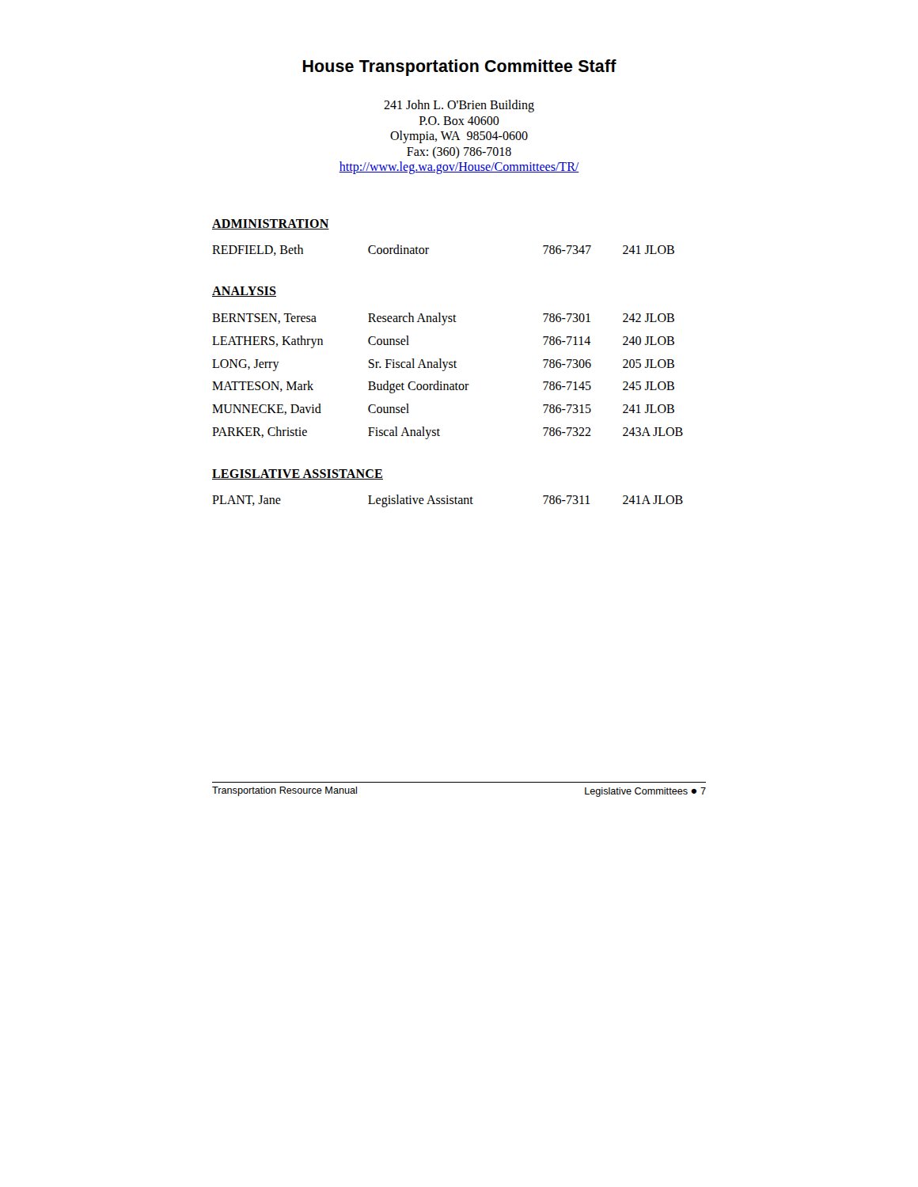House Transportation Committee Staff
241 John L. O'Brien Building
P.O. Box 40600
Olympia, WA 98504-0600
Fax: (360) 786-7018
http://www.leg.wa.gov/House/Committees/TR/
ADMINISTRATION
| REDFIELD, Beth | Coordinator | 786-7347 | 241 JLOB |
ANALYSIS
| BERNTSEN, Teresa | Research Analyst | 786-7301 | 242 JLOB |
| LEATHERS, Kathryn | Counsel | 786-7114 | 240 JLOB |
| LONG, Jerry | Sr. Fiscal Analyst | 786-7306 | 205 JLOB |
| MATTESON, Mark | Budget Coordinator | 786-7145 | 245 JLOB |
| MUNNECKE, David | Counsel | 786-7315 | 241 JLOB |
| PARKER, Christie | Fiscal Analyst | 786-7322 | 243A JLOB |
LEGISLATIVE ASSISTANCE
| PLANT, Jane | Legislative Assistant | 786-7311 | 241A JLOB |
Transportation Resource Manual
Legislative Committees ● 7